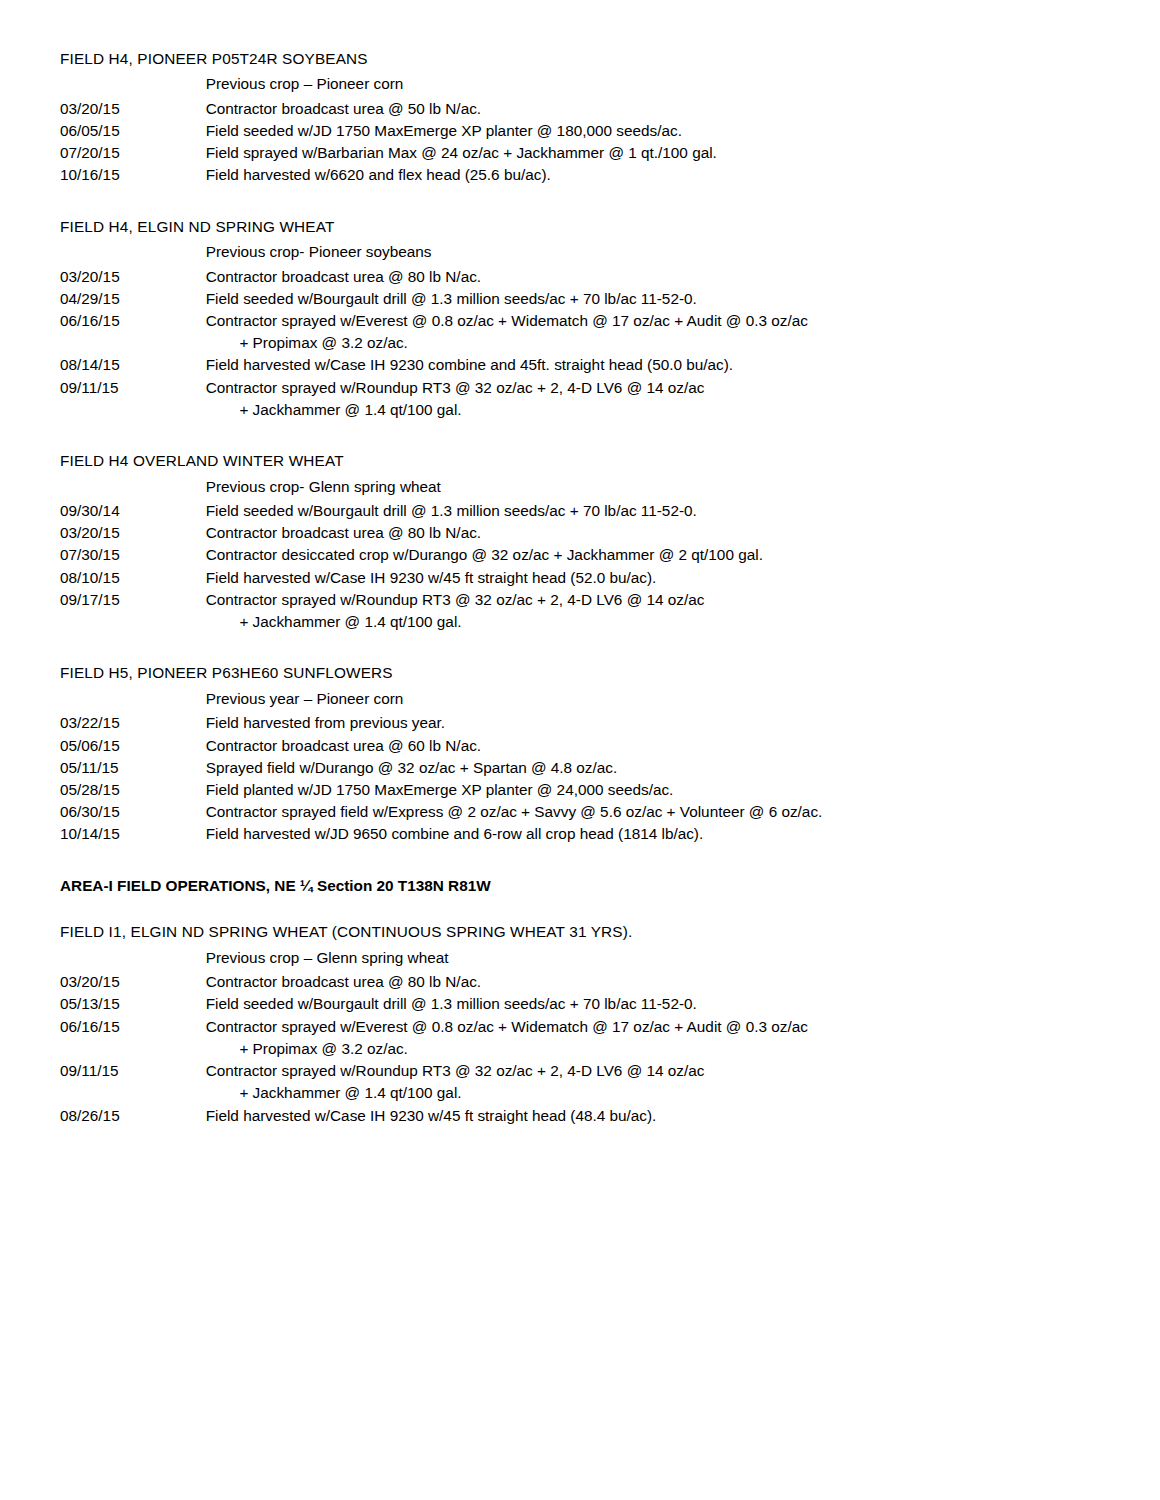FIELD H4, PIONEER P05T24R SOYBEANS
Previous crop – Pioneer corn
| 03/20/15 | Contractor broadcast urea @ 50 lb N/ac. |
| 06/05/15 | Field seeded w/JD 1750 MaxEmerge XP planter @ 180,000 seeds/ac. |
| 07/20/15 | Field sprayed w/Barbarian Max @ 24 oz/ac + Jackhammer @ 1 qt./100 gal. |
| 10/16/15 | Field harvested w/6620 and flex head (25.6 bu/ac). |
FIELD H4, ELGIN ND SPRING WHEAT
Previous crop- Pioneer soybeans
| 03/20/15 | Contractor broadcast urea @ 80 lb N/ac. |
| 04/29/15 | Field seeded w/Bourgault drill @ 1.3 million seeds/ac + 70 lb/ac 11-52-0. |
| 06/16/15 | Contractor sprayed w/Everest @ 0.8 oz/ac + Widematch @ 17 oz/ac + Audit @ 0.3 oz/ac + Propimax @ 3.2 oz/ac. |
| 08/14/15 | Field harvested w/Case IH 9230 combine and 45ft. straight head (50.0 bu/ac). |
| 09/11/15 | Contractor sprayed w/Roundup RT3 @ 32 oz/ac + 2, 4-D LV6 @ 14 oz/ac + Jackhammer @ 1.4 qt/100 gal. |
FIELD H4 OVERLAND WINTER WHEAT
Previous crop- Glenn spring wheat
| 09/30/14 | Field seeded w/Bourgault drill @ 1.3 million seeds/ac + 70 lb/ac 11-52-0. |
| 03/20/15 | Contractor broadcast urea @ 80 lb N/ac. |
| 07/30/15 | Contractor desiccated crop w/Durango @ 32 oz/ac + Jackhammer @ 2 qt/100 gal. |
| 08/10/15 | Field harvested w/Case IH 9230 w/45 ft straight head (52.0 bu/ac). |
| 09/17/15 | Contractor sprayed w/Roundup RT3 @ 32 oz/ac + 2, 4-D LV6 @ 14 oz/ac + Jackhammer @ 1.4 qt/100 gal. |
FIELD H5, PIONEER P63HE60 SUNFLOWERS
Previous year – Pioneer corn
| 03/22/15 | Field harvested from previous year. |
| 05/06/15 | Contractor broadcast urea @ 60 lb N/ac. |
| 05/11/15 | Sprayed field w/Durango @ 32 oz/ac + Spartan @ 4.8 oz/ac. |
| 05/28/15 | Field planted w/JD 1750 MaxEmerge XP planter @ 24,000 seeds/ac. |
| 06/30/15 | Contractor sprayed field w/Express @ 2 oz/ac + Savvy @ 5.6 oz/ac + Volunteer @ 6 oz/ac. |
| 10/14/15 | Field harvested w/JD 9650 combine and 6-row all crop head (1814 lb/ac). |
AREA-I FIELD OPERATIONS, NE ¼ Section 20 T138N R81W
FIELD I1, ELGIN ND SPRING WHEAT (CONTINUOUS SPRING WHEAT 31 YRS).
Previous crop – Glenn spring wheat
| 03/20/15 | Contractor broadcast urea @ 80 lb N/ac. |
| 05/13/15 | Field seeded w/Bourgault drill @ 1.3 million seeds/ac + 70 lb/ac 11-52-0. |
| 06/16/15 | Contractor sprayed w/Everest @ 0.8 oz/ac + Widematch @ 17 oz/ac + Audit @ 0.3 oz/ac + Propimax @ 3.2 oz/ac. |
| 09/11/15 | Contractor sprayed w/Roundup RT3 @ 32 oz/ac + 2, 4-D LV6 @ 14 oz/ac + Jackhammer @ 1.4 qt/100 gal. |
| 08/26/15 | Field harvested w/Case IH 9230 w/45 ft straight head (48.4 bu/ac). |